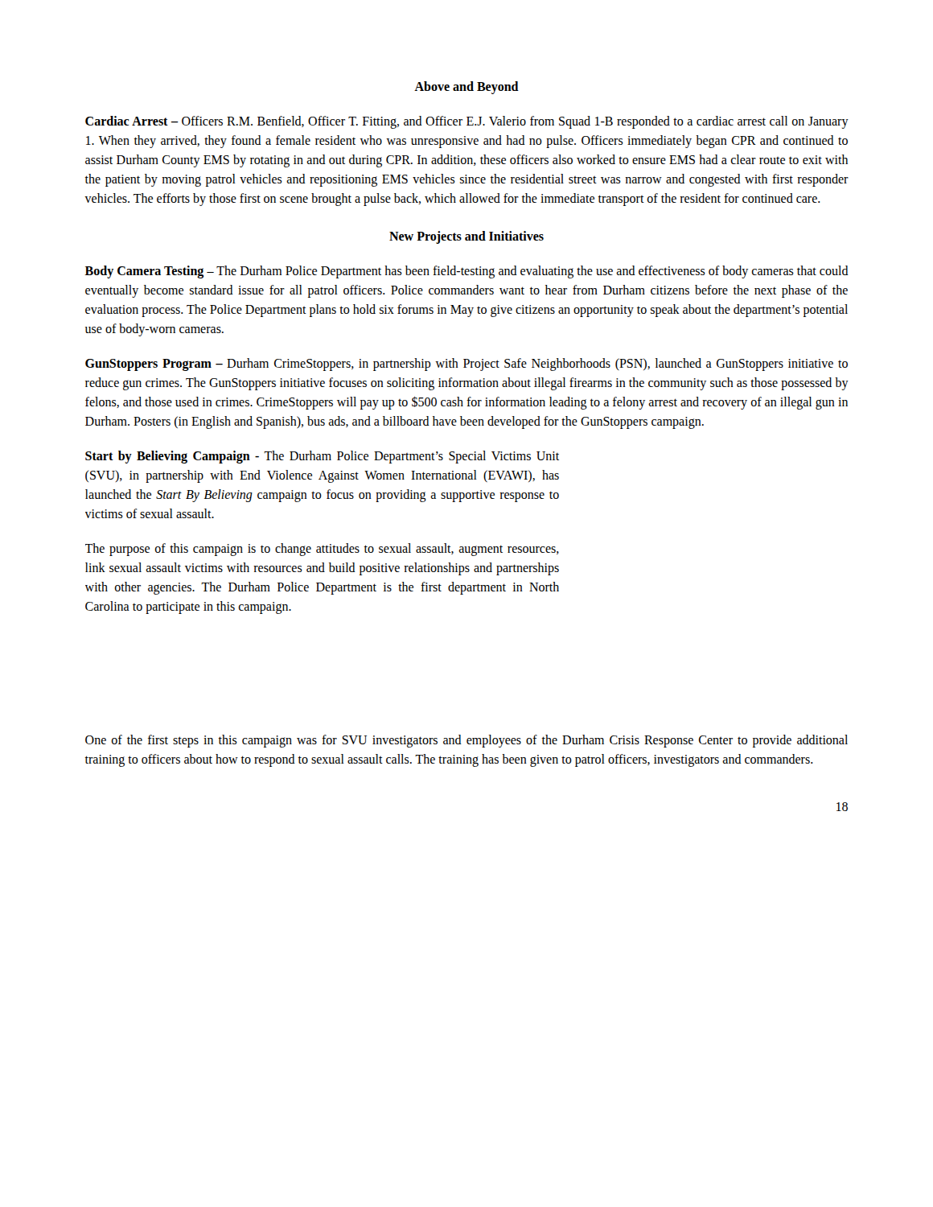Above and Beyond
Cardiac Arrest – Officers R.M. Benfield, Officer T. Fitting, and Officer E.J. Valerio from Squad 1-B responded to a cardiac arrest call on January 1. When they arrived, they found a female resident who was unresponsive and had no pulse. Officers immediately began CPR and continued to assist Durham County EMS by rotating in and out during CPR. In addition, these officers also worked to ensure EMS had a clear route to exit with the patient by moving patrol vehicles and repositioning EMS vehicles since the residential street was narrow and congested with first responder vehicles. The efforts by those first on scene brought a pulse back, which allowed for the immediate transport of the resident for continued care.
New Projects and Initiatives
Body Camera Testing – The Durham Police Department has been field-testing and evaluating the use and effectiveness of body cameras that could eventually become standard issue for all patrol officers. Police commanders want to hear from Durham citizens before the next phase of the evaluation process. The Police Department plans to hold six forums in May to give citizens an opportunity to speak about the department’s potential use of body-worn cameras.
GunStoppers Program – Durham CrimeStoppers, in partnership with Project Safe Neighborhoods (PSN), launched a GunStoppers initiative to reduce gun crimes. The GunStoppers initiative focuses on soliciting information about illegal firearms in the community such as those possessed by felons, and those used in crimes. CrimeStoppers will pay up to $500 cash for information leading to a felony arrest and recovery of an illegal gun in Durham. Posters (in English and Spanish), bus ads, and a billboard have been developed for the GunStoppers campaign.
Start by Believing Campaign - The Durham Police Department’s Special Victims Unit (SVU), in partnership with End Violence Against Women International (EVAWI), has launched the Start By Believing campaign to focus on providing a supportive response to victims of sexual assault.
The purpose of this campaign is to change attitudes to sexual assault, augment resources, link sexual assault victims with resources and build positive relationships and partnerships with other agencies. The Durham Police Department is the first department in North Carolina to participate in this campaign.
One of the first steps in this campaign was for SVU investigators and employees of the Durham Crisis Response Center to provide additional training to officers about how to respond to sexual assault calls. The training has been given to patrol officers, investigators and commanders.
18